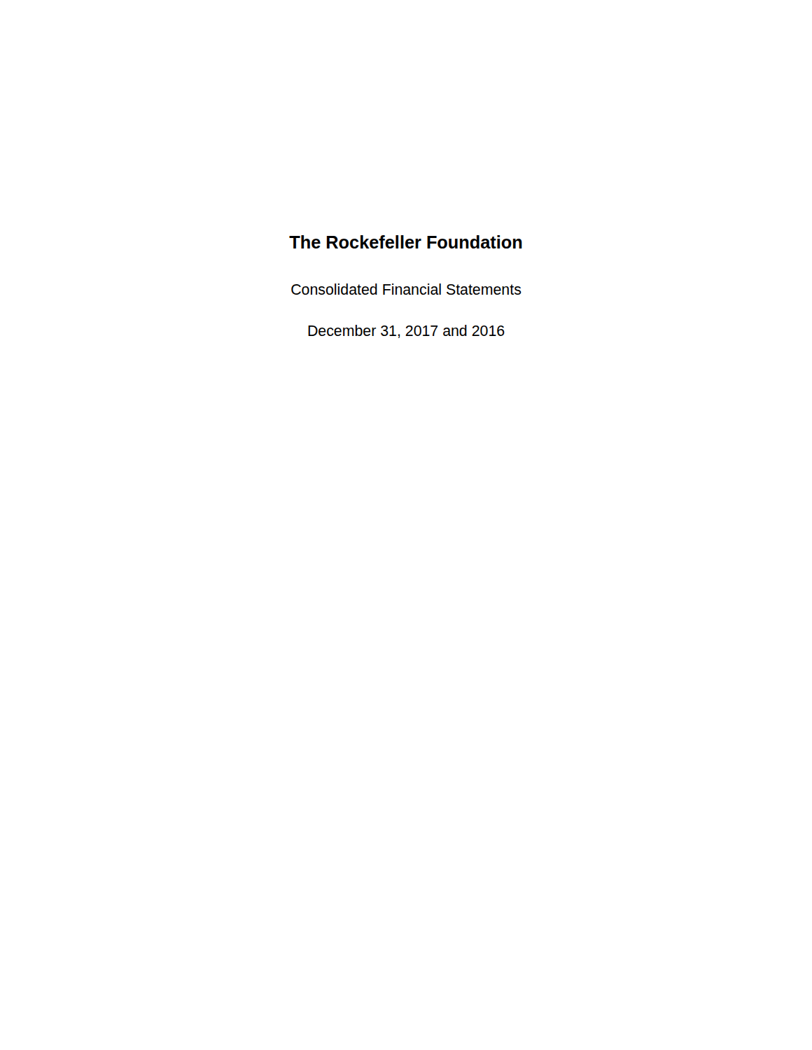The Rockefeller Foundation
Consolidated Financial Statements
December 31, 2017 and 2016